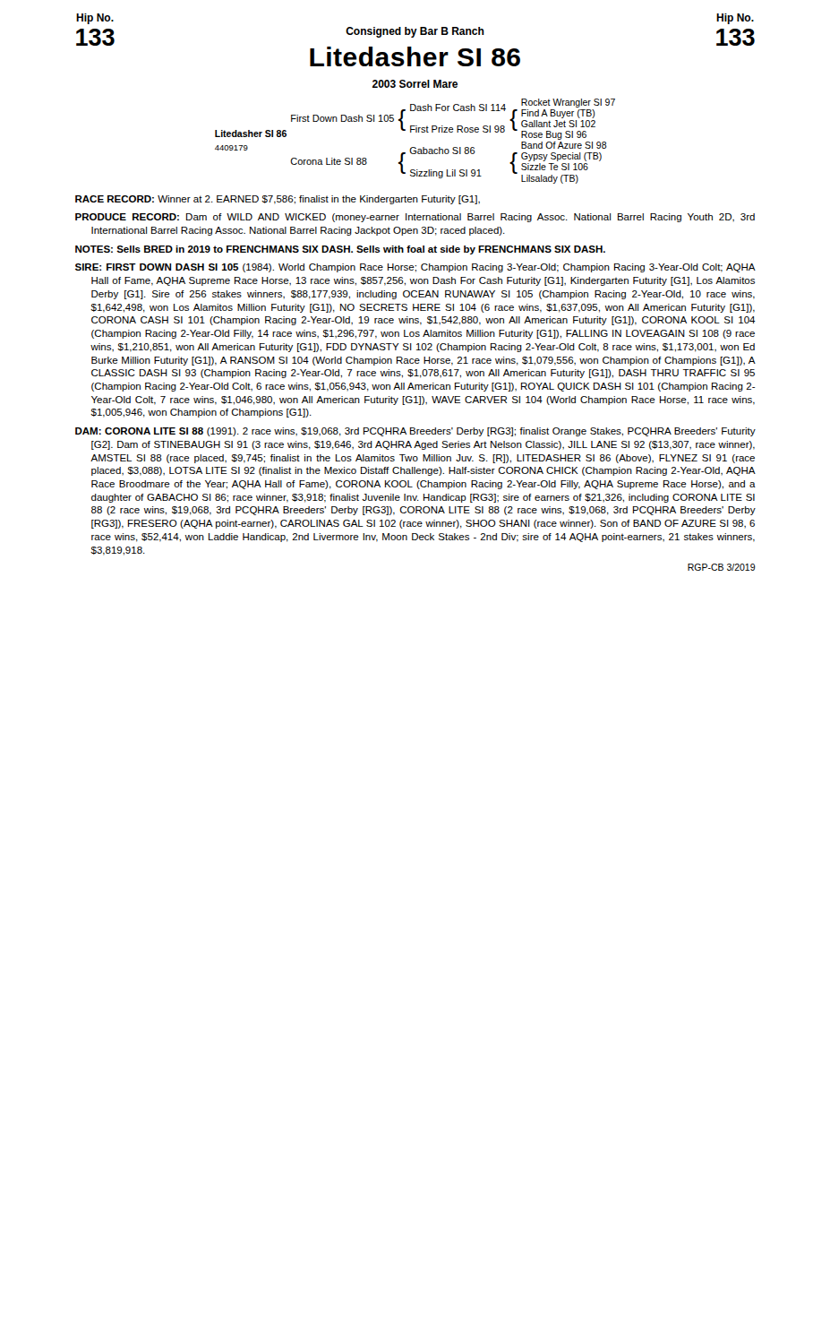Hip No.133
Hip No.133
Consigned by Bar B Ranch
Litedasher SI 86
2003 Sorrel Mare
| Litedasher SI 86 4409179 | First Down Dash SI 105 | { | Dash For Cash SI 114 | { | Rocket Wrangler SI 97 Find A Buyer (TB) |
| First Prize Rose SI 98 | Gallant Jet SI 102 Rose Bug SI 96 |
| Corona Lite SI 88 | { | Gabacho SI 86 | { | Band Of Azure SI 98 Gypsy Special (TB) |
| Sizzling Lil SI 91 | Sizzle Te SI 106 Lilsalady (TB) |
RACE RECORD: Winner at 2. EARNED $7,586; finalist in the Kindergarten Futurity [G1],
PRODUCE RECORD: Dam of WILD AND WICKED (money-earner International Barrel Racing Assoc. National Barrel Racing Youth 2D, 3rd International Barrel Racing Assoc. National Barrel Racing Jackpot Open 3D; raced placed).
NOTES: Sells BRED in 2019 to FRENCHMANS SIX DASH. Sells with foal at side by FRENCHMANS SIX DASH.
SIRE: FIRST DOWN DASH SI 105 (1984). World Champion Race Horse; Champion Racing 3-Year-Old; Champion Racing 3-Year-Old Colt; AQHA Hall of Fame, AQHA Supreme Race Horse, 13 race wins, $857,256, won Dash For Cash Futurity [G1], Kindergarten Futurity [G1], Los Alamitos Derby [G1]. Sire of 256 stakes winners, $88,177,939, including OCEAN RUNAWAY SI 105 (Champion Racing 2-Year-Old, 10 race wins, $1,642,498, won Los Alamitos Million Futurity [G1]), NO SECRETS HERE SI 104 (6 race wins, $1,637,095, won All American Futurity [G1]), CORONA CASH SI 101 (Champion Racing 2-Year-Old, 19 race wins, $1,542,880, won All American Futurity [G1]), CORONA KOOL SI 104 (Champion Racing 2-Year-Old Filly, 14 race wins, $1,296,797, won Los Alamitos Million Futurity [G1]), FALLING IN LOVEAGAIN SI 108 (9 race wins, $1,210,851, won All American Futurity [G1]), FDD DYNASTY SI 102 (Champion Racing 2-Year-Old Colt, 8 race wins, $1,173,001, won Ed Burke Million Futurity [G1]), A RANSOM SI 104 (World Champion Race Horse, 21 race wins, $1,079,556, won Champion of Champions [G1]), A CLASSIC DASH SI 93 (Champion Racing 2-Year-Old, 7 race wins, $1,078,617, won All American Futurity [G1]), DASH THRU TRAFFIC SI 95 (Champion Racing 2-Year-Old Colt, 6 race wins, $1,056,943, won All American Futurity [G1]), ROYAL QUICK DASH SI 101 (Champion Racing 2-Year-Old Colt, 7 race wins, $1,046,980, won All American Futurity [G1]), WAVE CARVER SI 104 (World Champion Race Horse, 11 race wins, $1,005,946, won Champion of Champions [G1]).
DAM: CORONA LITE SI 88 (1991). 2 race wins, $19,068, 3rd PCQHRA Breeders' Derby [RG3]; finalist Orange Stakes, PCQHRA Breeders' Futurity [G2]. Dam of STINEBAUGH SI 91 (3 race wins, $19,646, 3rd AQHRA Aged Series Art Nelson Classic), JILL LANE SI 92 ($13,307, race winner), AMSTEL SI 88 (race placed, $9,745; finalist in the Los Alamitos Two Million Juv. S. [R]), LITEDASHER SI 86 (Above), FLYNEZ SI 91 (race placed, $3,088), LOTSA LITE SI 92 (finalist in the Mexico Distaff Challenge). Half-sister CORONA CHICK (Champion Racing 2-Year-Old, AQHA Race Broodmare of the Year; AQHA Hall of Fame), CORONA KOOL (Champion Racing 2-Year-Old Filly, AQHA Supreme Race Horse), and a daughter of GABACHO SI 86; race winner, $3,918; finalist Juvenile Inv. Handicap [RG3]; sire of earners of $21,326, including CORONA LITE SI 88 (2 race wins, $19,068, 3rd PCQHRA Breeders' Derby [RG3]), CORONA LITE SI 88 (2 race wins, $19,068, 3rd PCQHRA Breeders' Derby [RG3]), FRESERO (AQHA point-earner), CAROLINAS GAL SI 102 (race winner), SHOO SHANI (race winner). Son of BAND OF AZURE SI 98, 6 race wins, $52,414, won Laddie Handicap, 2nd Livermore Inv, Moon Deck Stakes - 2nd Div; sire of 14 AQHA point-earners, 21 stakes winners, $3,819,918.
RGP-CB 3/2019